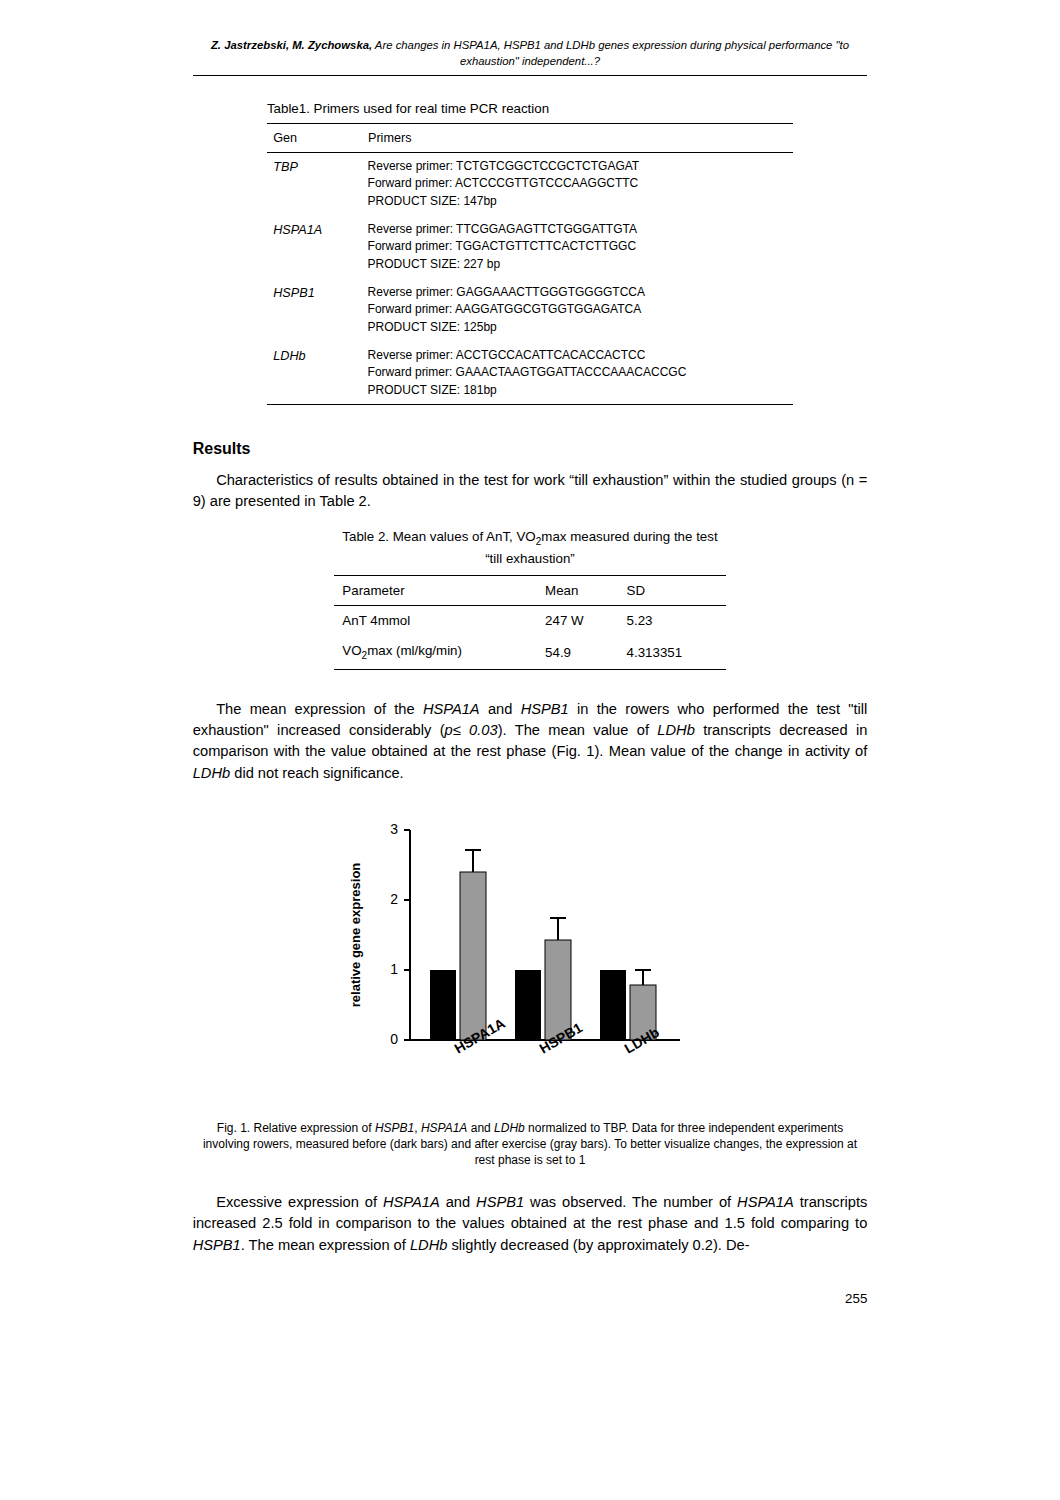Z. Jastrzebski, M. Zychowska, Are changes in HSPA1A, HSPB1 and LDHb genes expression during physical performance "to exhaustion" independent...?
Table1. Primers used for real time PCR reaction
| Gen | Primers |
| --- | --- |
| TBP | Reverse primer: TCTGTCGGCTCCGCTCTGAGAT Forward primer: ACTCCCGTTGTCCCAAGGCTTC PRODUCT SIZE: 147bp |
| HSPA1A | Reverse primer: TTCGGAGAGTTCTGGGATTGTA Forward primer: TGGACTGTTCTTCACTCTTGGC PRODUCT SIZE: 227 bp |
| HSPB1 | Reverse primer: GAGGAAACTTGGGTGGGGTCCA Forward primer: AAGGATGGCGTGGTGGAGATCA PRODUCT SIZE: 125bp |
| LDHb | Reverse primer: ACCTGCCACATTCACACCACTCC Forward primer: GAAACTAAGTGGATTACCCAAACACCGC PRODUCT SIZE: 181bp |
Results
Characteristics of results obtained in the test for work “till exhaustion” within the studied groups (n = 9) are presented in Table 2.
Table 2. Mean values of AnT, VO 2 max measured during the test “till exhaustion”
| Parameter | Mean | SD |
| --- | --- | --- |
| AnT 4mmol | 247 W | 5.23 |
| VO 2 max (ml/kg/min) | 54.9 | 4.313351 |
The mean expression of the HSPA1A and HSPB1 in the rowers who performed the test "till exhaustion" increased considerably (p≤ 0.03). The mean value of LDHb transcripts decreased in comparison with the value obtained at the rest phase (Fig. 1). Mean value of the change in activity of LDHb did not reach significance.
0 1 2 3 relative gene expresion HSPA1A HSPB1 LDHb
Fig. 1. Relative expression of HSPB1, HSPA1A and LDHb normalized to TBP. Data for three independent experiments involving rowers, measured before (dark bars) and after exercise (gray bars). To better visualize changes, the expression at rest phase is set to 1
Excessive expression of HSPA1A and HSPB1 was observed. The number of HSPA1A transcripts increased 2.5 fold in comparison to the values obtained at the rest phase and 1.5 fold comparing to HSPB1. The mean expression of LDHb slightly decreased (by approximately 0.2). De-
255